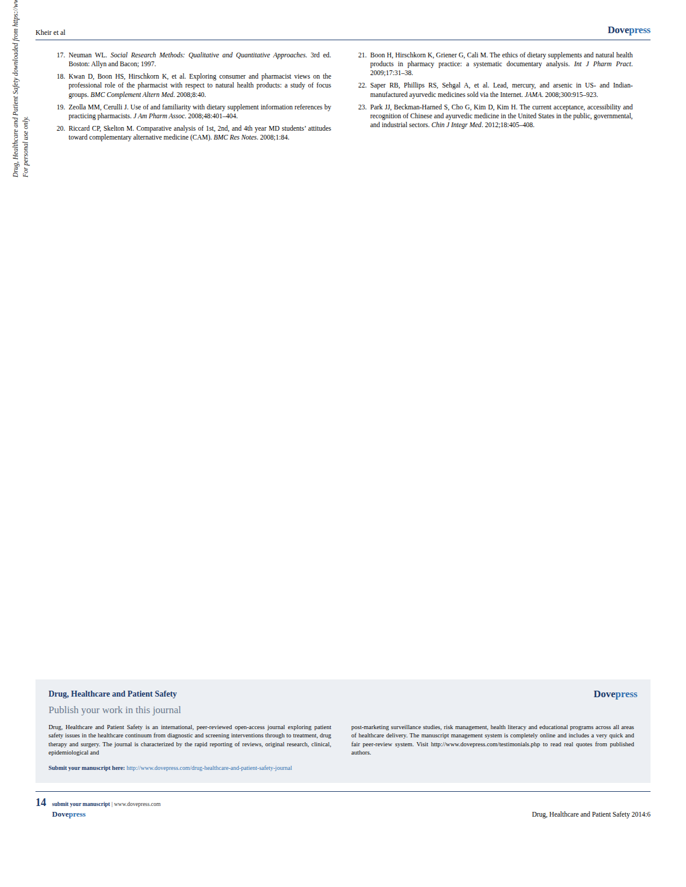Kheir et al
Dove press
Drug, Healthcare and Patient Safety downloaded from https://www.dovepress.com/ by 52.40.116.66 on 30-Jul-2021 For personal use only.
17. Neuman WL. Social Research Methods: Qualitative and Quantitative Approaches. 3rd ed. Boston: Allyn and Bacon; 1997.
18. Kwan D, Boon HS, Hirschkorn K, et al. Exploring consumer and pharmacist views on the professional role of the pharmacist with respect to natural health products: a study of focus groups. BMC Complement Altern Med. 2008;8:40.
19. Zeolla MM, Cerulli J. Use of and familiarity with dietary supplement information references by practicing pharmacists. J Am Pharm Assoc. 2008;48:401–404.
20. Riccard CP, Skelton M. Comparative analysis of 1st, 2nd, and 4th year MD students’ attitudes toward complementary alternative medicine (CAM). BMC Res Notes. 2008;1:84.
21. Boon H, Hirschkorn K, Griener G, Cali M. The ethics of dietary supplements and natural health products in pharmacy practice: a systematic documentary analysis. Int J Pharm Pract. 2009;17:31–38.
22. Saper RB, Phillips RS, Sehgal A, et al. Lead, mercury, and arsenic in US- and Indian-manufactured ayurvedic medicines sold via the Internet. JAMA. 2008;300:915–923.
23. Park JJ, Beckman-Harned S, Cho G, Kim D, Kim H. The current acceptance, accessibility and recognition of Chinese and ayurvedic medicine in the United States in the public, governmental, and industrial sectors. Chin J Integr Med. 2012;18:405–408.
Dove press
Drug, Healthcare and Patient Safety
Publish your work in this journal
Drug, Healthcare and Patient Safety is an international, peer-reviewed open-access journal exploring patient safety issues in the healthcare continuum from diagnostic and screening interventions through to treatment, drug therapy and surgery. The journal is characterized by the rapid reporting of reviews, original research, clinical, epidemiological and
post-marketing surveillance studies, risk management, health literacy and educational programs across all areas of healthcare delivery. The manuscript management system is completely online and includes a very quick and fair peer-review system. Visit http://www.dovepress.com/testimonials.php to read real quotes from published authors.
Submit your manuscript here: http://www.dovepress.com/drug-healthcare-and-patient-safety-journal
14
submit your manuscript | www.dovepress.com
Dove press
Drug, Healthcare and Patient Safety 2014:6